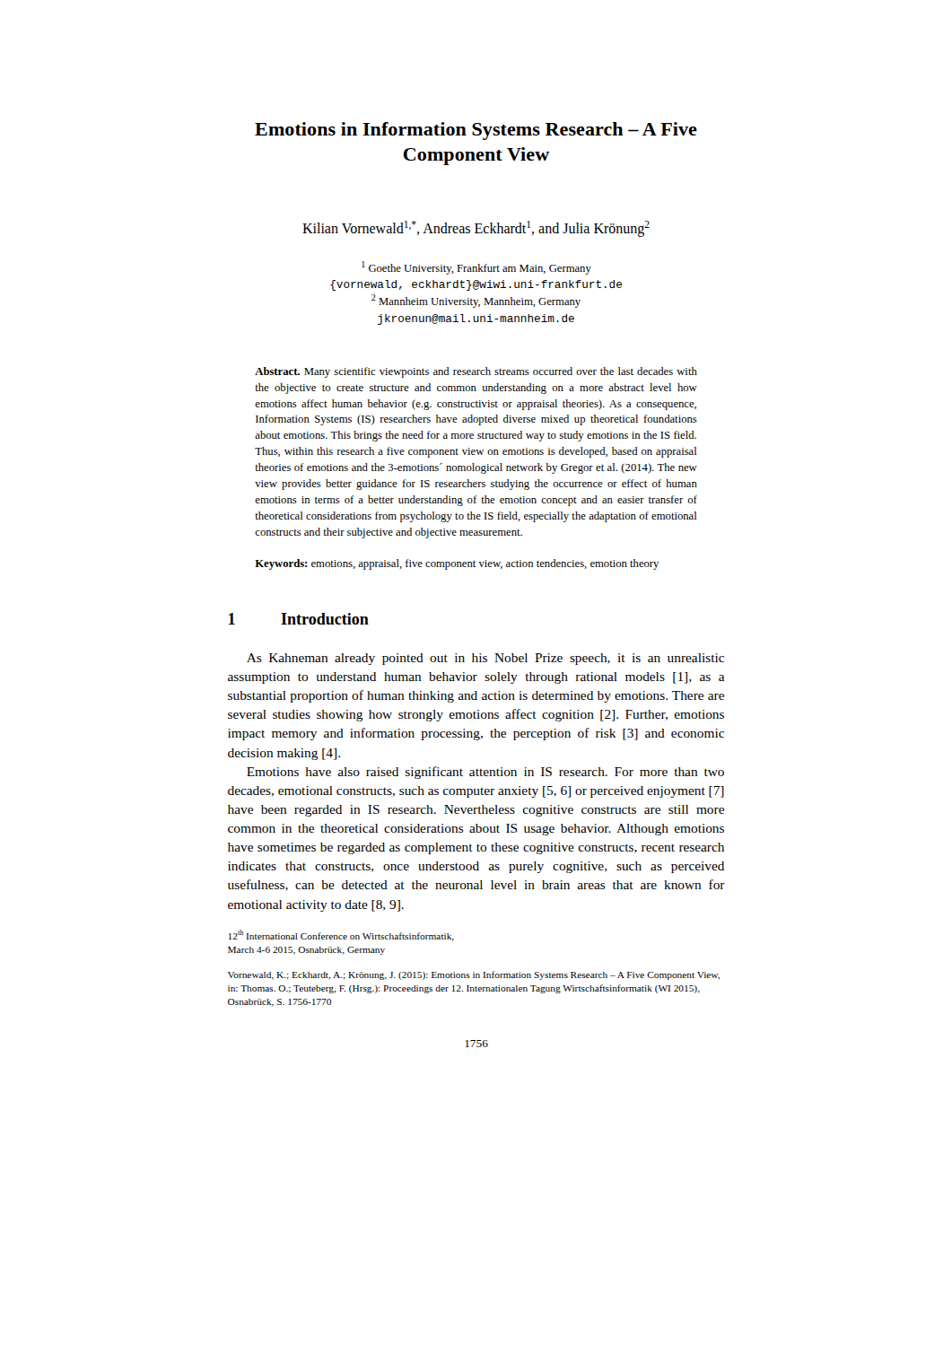Emotions in Information Systems Research – A Five
Component View
Kilian Vornewald1,*, Andreas Eckhardt1, and Julia Krönung2
1 Goethe University, Frankfurt am Main, Germany
{vornewald, eckhardt}@wiwi.uni-frankfurt.de
2 Mannheim University, Mannheim, Germany
jkroenun@mail.uni-mannheim.de
Abstract. Many scientific viewpoints and research streams occurred over the last decades with the objective to create structure and common understanding on a more abstract level how emotions affect human behavior (e.g. constructivist or appraisal theories). As a consequence, Information Systems (IS) researchers have adopted diverse mixed up theoretical foundations about emotions. This brings the need for a more structured way to study emotions in the IS field. Thus, within this research a five component view on emotions is developed, based on appraisal theories of emotions and the 3-emotions´ nomological network by Gregor et al. (2014). The new view provides better guidance for IS researchers studying the occurrence or effect of human emotions in terms of a better understanding of the emotion concept and an easier transfer of theoretical considerations from psychology to the IS field, especially the adaptation of emotional constructs and their subjective and objective measurement.
Keywords: emotions, appraisal, five component view, action tendencies, emotion theory
1 Introduction
As Kahneman already pointed out in his Nobel Prize speech, it is an unrealistic assumption to understand human behavior solely through rational models [1], as a substantial proportion of human thinking and action is determined by emotions. There are several studies showing how strongly emotions affect cognition [2]. Further, emotions impact memory and information processing, the perception of risk [3] and economic decision making [4].
Emotions have also raised significant attention in IS research. For more than two decades, emotional constructs, such as computer anxiety [5, 6] or perceived enjoyment [7] have been regarded in IS research. Nevertheless cognitive constructs are still more common in the theoretical considerations about IS usage behavior. Although emotions have sometimes be regarded as complement to these cognitive constructs, recent research indicates that constructs, once understood as purely cognitive, such as perceived usefulness, can be detected at the neuronal level in brain areas that are known for emotional activity to date [8, 9].
12th International Conference on Wirtschaftsinformatik,
March 4-6 2015, Osnabrück, Germany
Vornewald, K.; Eckhardt, A.; Krönung, J. (2015): Emotions in Information Systems Research – A Five Component View, in: Thomas. O.; Teuteberg, F. (Hrsg.): Proceedings der 12. Internationalen Tagung Wirtschaftsinformatik (WI 2015), Osnabrück, S. 1756-1770
1756